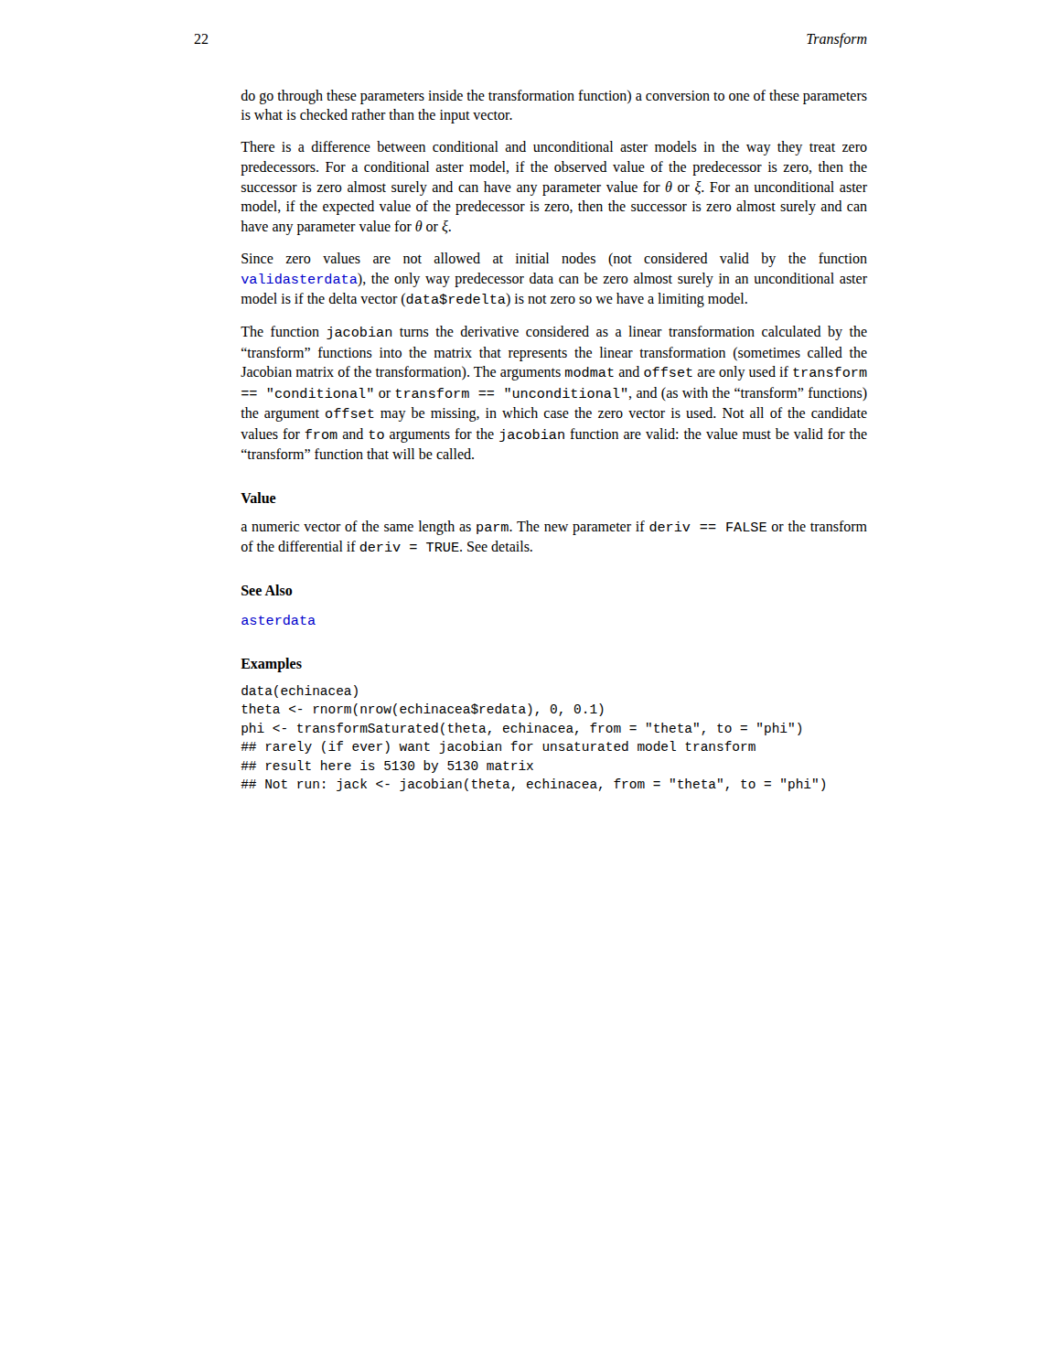22 Transform
do go through these parameters inside the transformation function) a conversion to one of these parameters is what is checked rather than the input vector.
There is a difference between conditional and unconditional aster models in the way they treat zero predecessors. For a conditional aster model, if the observed value of the predecessor is zero, then the successor is zero almost surely and can have any parameter value for θ or ξ. For an unconditional aster model, if the expected value of the predecessor is zero, then the successor is zero almost surely and can have any parameter value for θ or ξ.
Since zero values are not allowed at initial nodes (not considered valid by the function validasterdata), the only way predecessor data can be zero almost surely in an unconditional aster model is if the delta vector (data$redelta) is not zero so we have a limiting model.
The function jacobian turns the derivative considered as a linear transformation calculated by the “transform” functions into the matrix that represents the linear transformation (sometimes called the Jacobian matrix of the transformation). The arguments modmat and offset are only used if transform == "conditional" or transform == "unconditional", and (as with the “transform” functions) the argument offset may be missing, in which case the zero vector is used. Not all of the candidate values for from and to arguments for the jacobian function are valid: the value must be valid for the “transform” function that will be called.
Value
a numeric vector of the same length as parm. The new parameter if deriv == FALSE or the transform of the differential if deriv = TRUE. See details.
See Also
asterdata
Examples
data(echinacea)
theta <- rnorm(nrow(echinacea$redata), 0, 0.1)
phi <- transformSaturated(theta, echinacea, from = "theta", to = "phi")
## rarely (if ever) want jacobian for unsaturated model transform
## result here is 5130 by 5130 matrix
## Not run: jack <- jacobian(theta, echinacea, from = "theta", to = "phi")